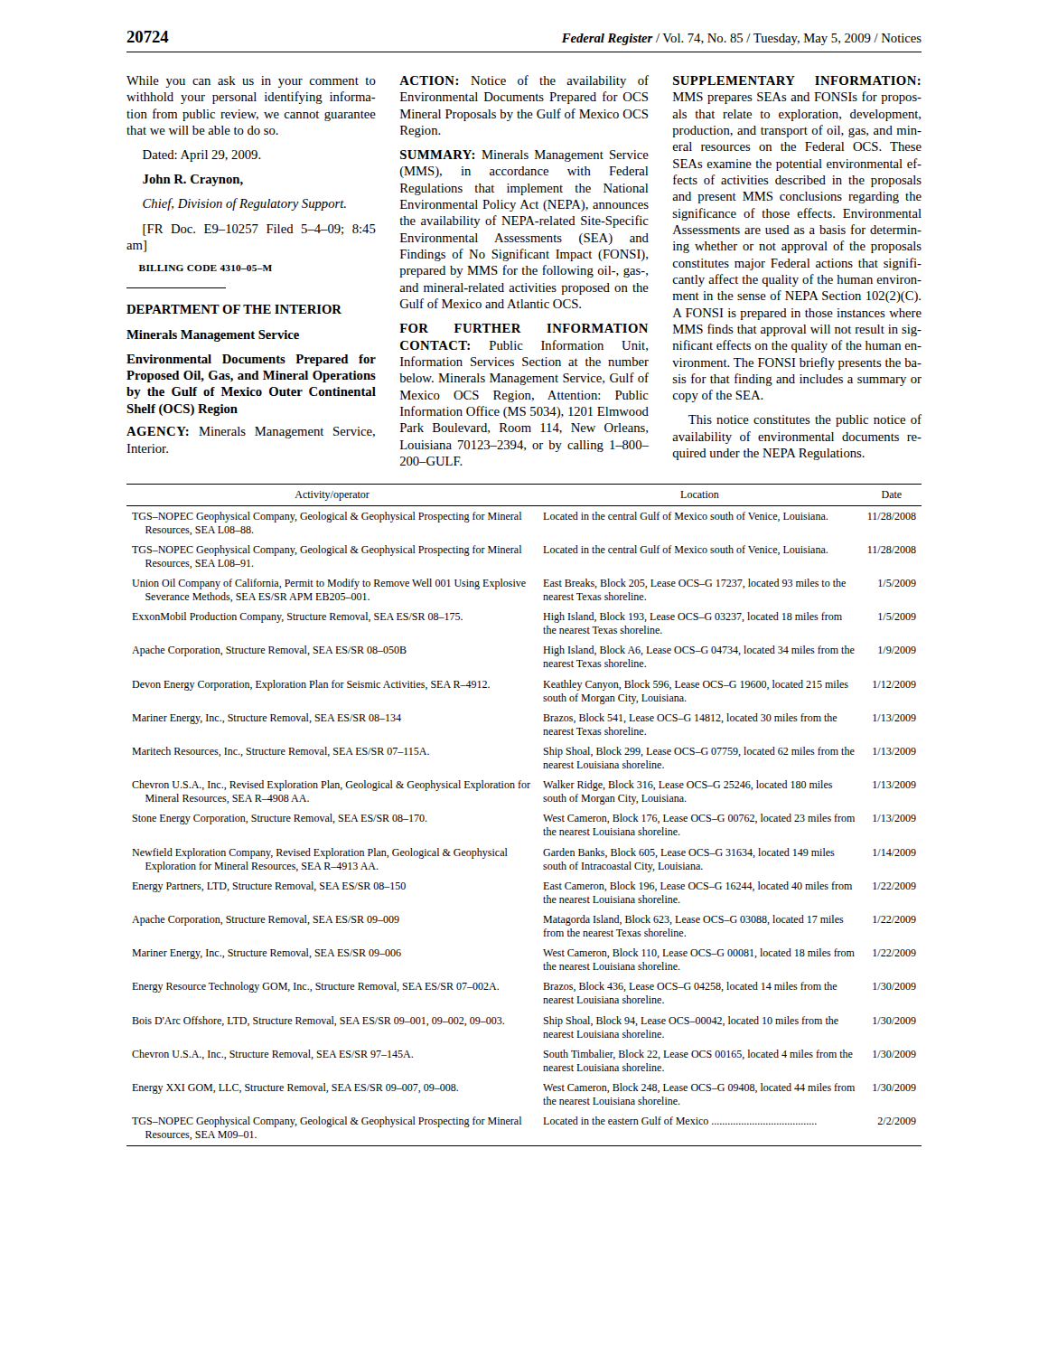20724
Federal Register / Vol. 74, No. 85 / Tuesday, May 5, 2009 / Notices
While you can ask us in your comment to withhold your personal identifying information from public review, we cannot guarantee that we will be able to do so.
Dated: April 29, 2009.
John R. Craynon,
Chief, Division of Regulatory Support.
[FR Doc. E9–10257 Filed 5–4–09; 8:45 am]
BILLING CODE 4310–05–M
DEPARTMENT OF THE INTERIOR
Minerals Management Service
Environmental Documents Prepared for Proposed Oil, Gas, and Mineral Operations by the Gulf of Mexico Outer Continental Shelf (OCS) Region
AGENCY: Minerals Management Service, Interior.
ACTION: Notice of the availability of Environmental Documents Prepared for OCS Mineral Proposals by the Gulf of Mexico OCS Region.
SUMMARY: Minerals Management Service (MMS), in accordance with Federal Regulations that implement the National Environmental Policy Act (NEPA), announces the availability of NEPA-related Site-Specific Environmental Assessments (SEA) and Findings of No Significant Impact (FONSI), prepared by MMS for the following oil-, gas-, and mineral-related activities proposed on the Gulf of Mexico and Atlantic OCS.
FOR FURTHER INFORMATION CONTACT: Public Information Unit, Information Services Section at the number below. Minerals Management Service, Gulf of Mexico OCS Region, Attention: Public Information Office (MS 5034), 1201 Elmwood Park Boulevard, Room 114, New Orleans, Louisiana 70123–2394, or by calling 1–800–200–GULF.
SUPPLEMENTARY INFORMATION: MMS prepares SEAs and FONSIs for proposals that relate to exploration, development, production, and transport of oil, gas, and mineral resources on the Federal OCS. These SEAs examine the potential environmental effects of activities described in the proposals and present MMS conclusions regarding the significance of those effects. Environmental Assessments are used as a basis for determining whether or not approval of the proposals constitutes major Federal actions that significantly affect the quality of the human environment in the sense of NEPA Section 102(2)(C). A FONSI is prepared in those instances where MMS finds that approval will not result in significant effects on the quality of the human environment. The FONSI briefly presents the basis for that finding and includes a summary or copy of the SEA.
This notice constitutes the public notice of availability of environmental documents required under the NEPA Regulations.
| Activity/operator | Location | Date |
| --- | --- | --- |
| TGS–NOPEC Geophysical Company, Geological & Geophysical Prospecting for Mineral Resources, SEA L08–88. | Located in the central Gulf of Mexico south of Venice, Louisiana. | 11/28/2008 |
| TGS–NOPEC Geophysical Company, Geological & Geophysical Prospecting for Mineral Resources, SEA L08–91. | Located in the central Gulf of Mexico south of Venice, Louisiana. | 11/28/2008 |
| Union Oil Company of California, Permit to Modify to Remove Well 001 Using Explosive Severance Methods, SEA ES/SR APM EB205–001. | East Breaks, Block 205, Lease OCS–G 17237, located 93 miles to the nearest Texas shoreline. | 1/5/2009 |
| ExxonMobil Production Company, Structure Removal, SEA ES/SR 08–175. | High Island, Block 193, Lease OCS–G 03237, located 18 miles from the nearest Texas shoreline. | 1/5/2009 |
| Apache Corporation, Structure Removal, SEA ES/SR 08–050B | High Island, Block A6, Lease OCS–G 04734, located 34 miles from the nearest Texas shoreline. | 1/9/2009 |
| Devon Energy Corporation, Exploration Plan for Seismic Activities, SEA R–4912. | Keathley Canyon, Block 596, Lease OCS–G 19600, located 215 miles south of Morgan City, Louisiana. | 1/12/2009 |
| Mariner Energy, Inc., Structure Removal, SEA ES/SR 08–134 | Brazos, Block 541, Lease OCS–G 14812, located 30 miles from the nearest Texas shoreline. | 1/13/2009 |
| Maritech Resources, Inc., Structure Removal, SEA ES/SR 07–115A. | Ship Shoal, Block 299, Lease OCS–G 07759, located 62 miles from the nearest Louisiana shoreline. | 1/13/2009 |
| Chevron U.S.A., Inc., Revised Exploration Plan, Geological & Geophysical Exploration for Mineral Resources, SEA R–4908 AA. | Walker Ridge, Block 316, Lease OCS–G 25246, located 180 miles south of Morgan City, Louisiana. | 1/13/2009 |
| Stone Energy Corporation, Structure Removal, SEA ES/SR 08–170. | West Cameron, Block 176, Lease OCS–G 00762, located 23 miles from the nearest Louisiana shoreline. | 1/13/2009 |
| Newfield Exploration Company, Revised Exploration Plan, Geological & Geophysical Exploration for Mineral Resources, SEA R–4913 AA. | Garden Banks, Block 605, Lease OCS–G 31634, located 149 miles south of Intracoastal City, Louisiana. | 1/14/2009 |
| Energy Partners, LTD, Structure Removal, SEA ES/SR 08–150 | East Cameron, Block 196, Lease OCS–G 16244, located 40 miles from the nearest Louisiana shoreline. | 1/22/2009 |
| Apache Corporation, Structure Removal, SEA ES/SR 09–009 | Matagorda Island, Block 623, Lease OCS–G 03088, located 17 miles from the nearest Texas shoreline. | 1/22/2009 |
| Mariner Energy, Inc., Structure Removal, SEA ES/SR 09–006 | West Cameron, Block 110, Lease OCS–G 00081, located 18 miles from the nearest Louisiana shoreline. | 1/22/2009 |
| Energy Resource Technology GOM, Inc., Structure Removal, SEA ES/SR 07–002A. | Brazos, Block 436, Lease OCS–G 04258, located 14 miles from the nearest Louisiana shoreline. | 1/30/2009 |
| Bois D'Arc Offshore, LTD, Structure Removal, SEA ES/SR 09–001, 09–002, 09–003. | Ship Shoal, Block 94, Lease OCS–00042, located 10 miles from the nearest Louisiana shoreline. | 1/30/2009 |
| Chevron U.S.A., Inc., Structure Removal, SEA ES/SR 97–145A. | South Timbalier, Block 22, Lease OCS 00165, located 4 miles from the nearest Louisiana shoreline. | 1/30/2009 |
| Energy XXI GOM, LLC, Structure Removal, SEA ES/SR 09–007, 09–008. | West Cameron, Block 248, Lease OCS–G 09408, located 44 miles from the nearest Louisiana shoreline. | 1/30/2009 |
| TGS–NOPEC Geophysical Company, Geological & Geophysical Prospecting for Mineral Resources, SEA M09–01. | Located in the eastern Gulf of Mexico ....................................... | 2/2/2009 |